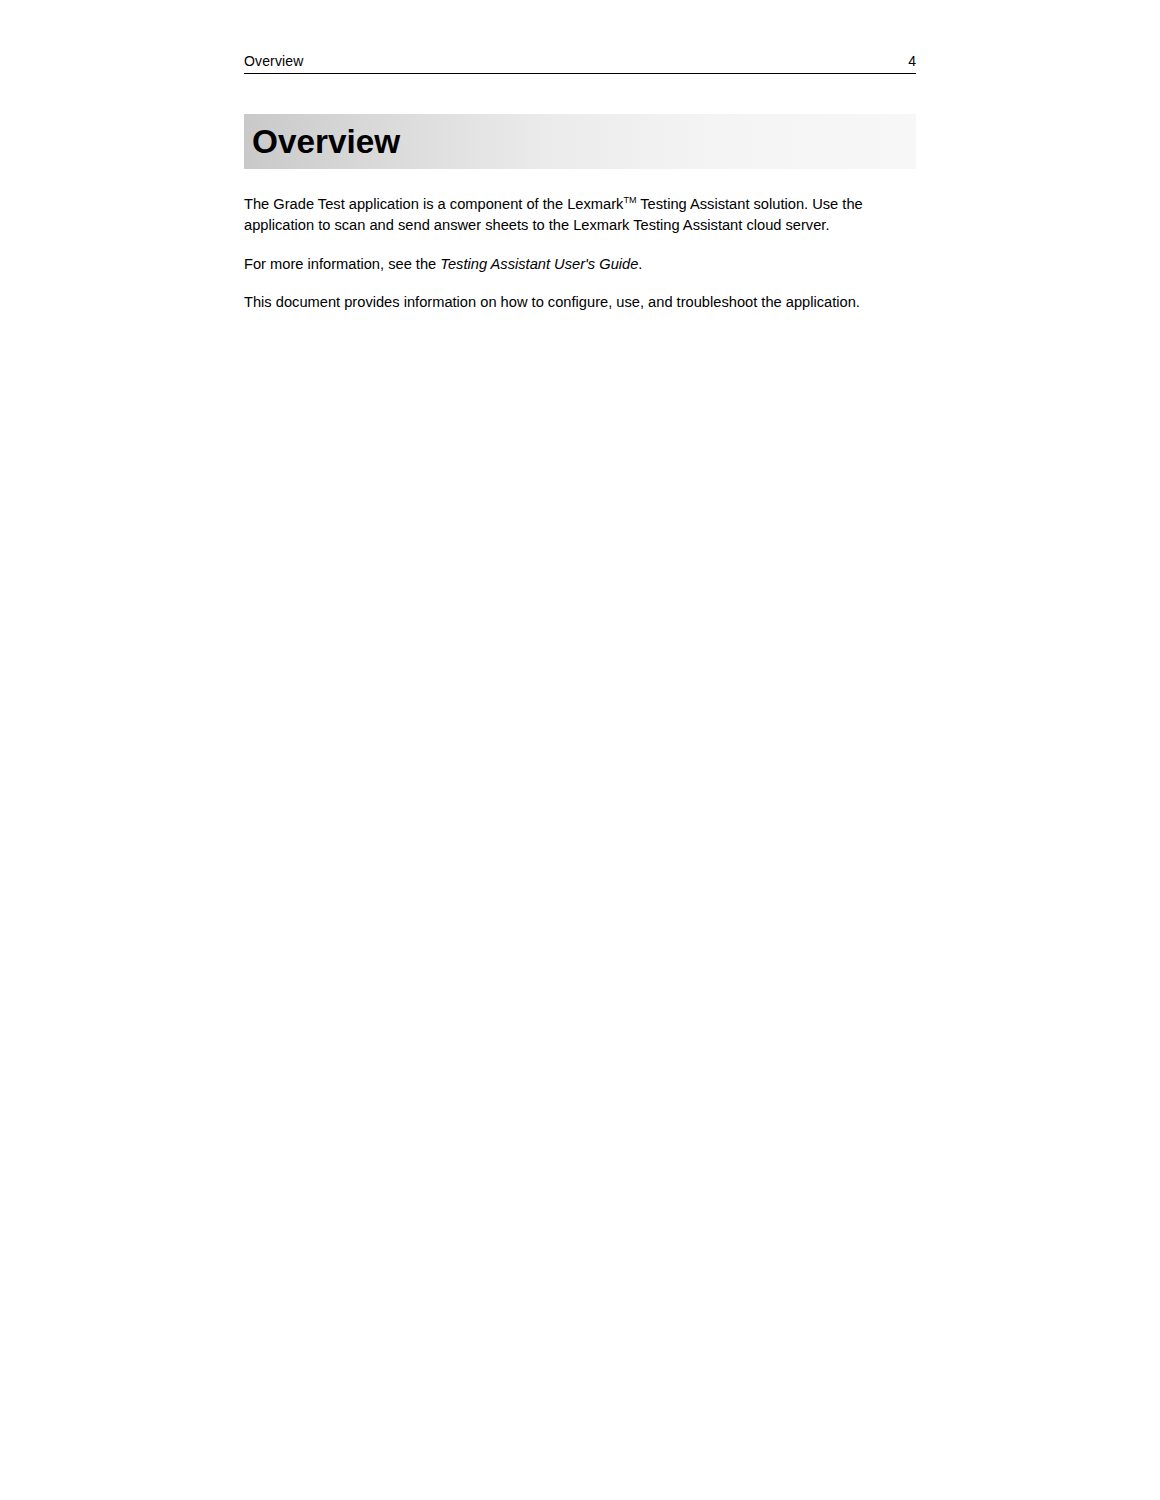Overview 4
Overview
The Grade Test application is a component of the LexmarkTM Testing Assistant solution. Use the application to scan and send answer sheets to the Lexmark Testing Assistant cloud server.
For more information, see the Testing Assistant User's Guide.
This document provides information on how to configure, use, and troubleshoot the application.